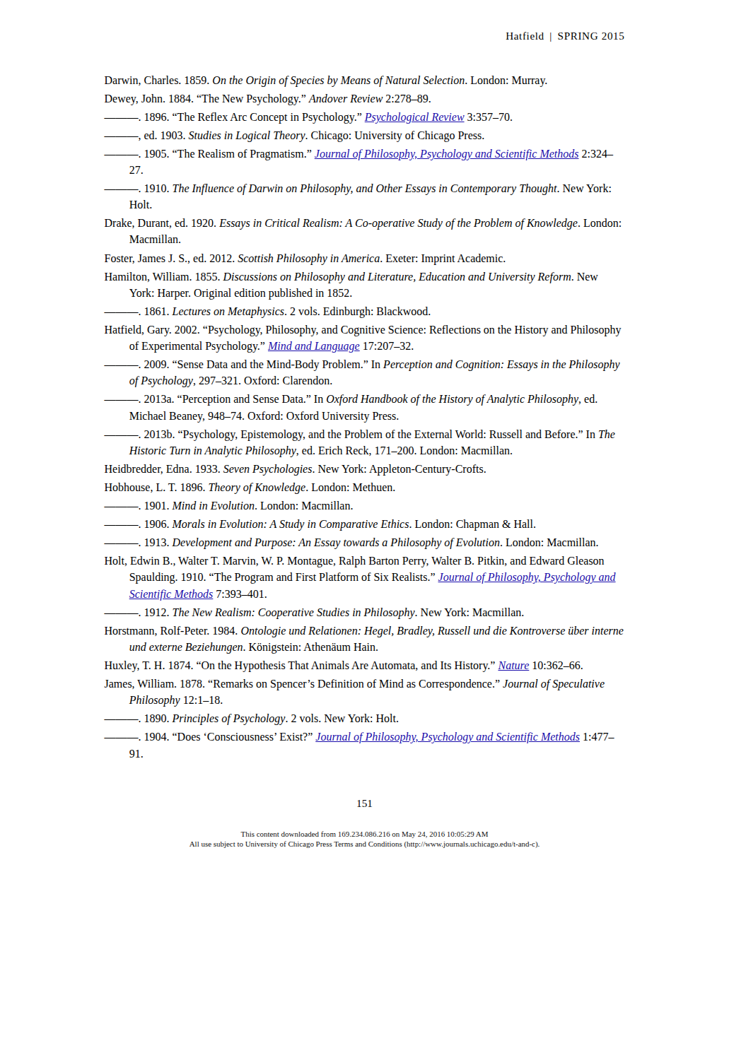Hatfield|SPRING 2015
Darwin, Charles. 1859. On the Origin of Species by Means of Natural Selection. London: Murray.
Dewey, John. 1884. “The New Psychology.” Andover Review 2:278–89.
———. 1896. “The Reflex Arc Concept in Psychology.” Psychological Review 3:357–70.
———, ed. 1903. Studies in Logical Theory. Chicago: University of Chicago Press.
———. 1905. “The Realism of Pragmatism.” Journal of Philosophy, Psychology and Scientific Methods 2:324–27.
———. 1910. The Influence of Darwin on Philosophy, and Other Essays in Contemporary Thought. New York: Holt.
Drake, Durant, ed. 1920. Essays in Critical Realism: A Co-operative Study of the Problem of Knowledge. London: Macmillan.
Foster, James J. S., ed. 2012. Scottish Philosophy in America. Exeter: Imprint Academic.
Hamilton, William. 1855. Discussions on Philosophy and Literature, Education and University Reform. New York: Harper. Original edition published in 1852.
———. 1861. Lectures on Metaphysics. 2 vols. Edinburgh: Blackwood.
Hatfield, Gary. 2002. “Psychology, Philosophy, and Cognitive Science: Reflections on the History and Philosophy of Experimental Psychology.” Mind and Language 17:207–32.
———. 2009. “Sense Data and the Mind-Body Problem.” In Perception and Cognition: Essays in the Philosophy of Psychology, 297–321. Oxford: Clarendon.
———. 2013a. “Perception and Sense Data.” In Oxford Handbook of the History of Analytic Philosophy, ed. Michael Beaney, 948–74. Oxford: Oxford University Press.
———. 2013b. “Psychology, Epistemology, and the Problem of the External World: Russell and Before.” In The Historic Turn in Analytic Philosophy, ed. Erich Reck, 171–200. London: Macmillan.
Heidbredder, Edna. 1933. Seven Psychologies. New York: Appleton-Century-Crofts.
Hobhouse, L. T. 1896. Theory of Knowledge. London: Methuen.
———. 1901. Mind in Evolution. London: Macmillan.
———. 1906. Morals in Evolution: A Study in Comparative Ethics. London: Chapman & Hall.
———. 1913. Development and Purpose: An Essay towards a Philosophy of Evolution. London: Macmillan.
Holt, Edwin B., Walter T. Marvin, W. P. Montague, Ralph Barton Perry, Walter B. Pitkin, and Edward Gleason Spaulding. 1910. “The Program and First Platform of Six Realists.” Journal of Philosophy, Psychology and Scientific Methods 7:393–401.
———. 1912. The New Realism: Cooperative Studies in Philosophy. New York: Macmillan.
Horstmann, Rolf-Peter. 1984. Ontologie und Relationen: Hegel, Bradley, Russell und die Kontroverse über interne und externe Beziehungen. Königstein: Athenäum Hain.
Huxley, T. H. 1874. “On the Hypothesis That Animals Are Automata, and Its History.” Nature 10:362–66.
James, William. 1878. “Remarks on Spencer’s Definition of Mind as Correspondence.” Journal of Speculative Philosophy 12:1–18.
———. 1890. Principles of Psychology. 2 vols. New York: Holt.
———. 1904. “Does ‘Consciousness’ Exist?” Journal of Philosophy, Psychology and Scientific Methods 1:477–91.
151
This content downloaded from 169.234.086.216 on May 24, 2016 10:05:29 AM
All use subject to University of Chicago Press Terms and Conditions (http://www.journals.uchicago.edu/t-and-c).